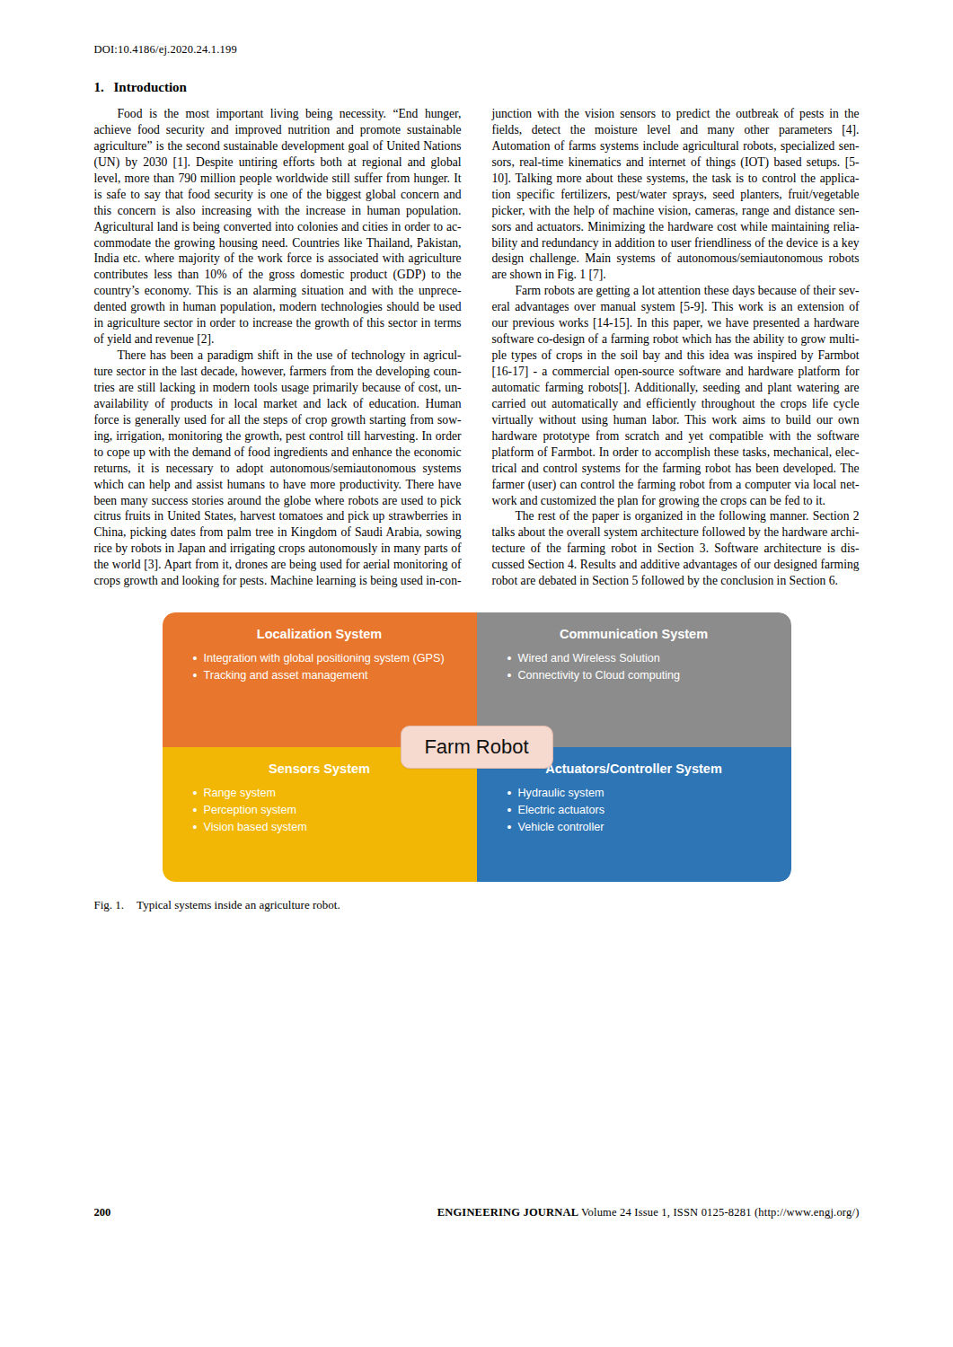DOI:10.4186/ej.2020.24.1.199
1. Introduction
Food is the most important living being necessity. “End hunger, achieve food security and improved nutrition and promote sustainable agriculture” is the second sustainable development goal of United Nations (UN) by 2030 [1]. Despite untiring efforts both at regional and global level, more than 790 million people worldwide still suffer from hunger. It is safe to say that food security is one of the biggest global concern and this concern is also increasing with the increase in human population. Agricultural land is being converted into colonies and cities in order to accommodate the growing housing need. Countries like Thailand, Pakistan, India etc. where majority of the work force is associated with agriculture contributes less than 10% of the gross domestic product (GDP) to the country’s economy. This is an alarming situation and with the unprecedented growth in human population, modern technologies should be used in agriculture sector in order to increase the growth of this sector in terms of yield and revenue [2].
There has been a paradigm shift in the use of technology in agriculture sector in the last decade, however, farmers from the developing countries are still lacking in modern tools usage primarily because of cost, unavailability of products in local market and lack of education. Human force is generally used for all the steps of crop growth starting from sowing, irrigation, monitoring the growth, pest control till harvesting. In order to cope up with the demand of food ingredients and enhance the economic returns, it is necessary to adopt autonomous/semiautonomous systems which can help and assist humans to have more productivity. There have been many success stories around the globe where robots are used to pick citrus fruits in United States, harvest tomatoes and pick up strawberries in China, picking dates from palm tree in Kingdom of Saudi Arabia, sowing rice by robots in Japan and irrigating crops autonomously in many parts of the world [3]. Apart from it, drones are being used for aerial monitoring of crops growth and looking for pests. Machine learning is being used in-conjunction with the vision sensors to predict the outbreak of pests in the fields, detect the moisture level and many other parameters [4]. Automation of farms systems include agricultural robots, specialized sensors, real-time kinematics and internet of things (IOT) based setups. [5-10]. Talking more about these systems, the task is to control the application specific fertilizers, pest/water sprays, seed planters, fruit/vegetable picker, with the help of machine vision, cameras, range and distance sensors and actuators. Minimizing the hardware cost while maintaining reliability and redundancy in addition to user friendliness of the device is a key design challenge. Main systems of autonomous/semiautonomous robots are shown in Fig. 1 [7].
Farm robots are getting a lot attention these days because of their several advantages over manual system [5-9]. This work is an extension of our previous works [14-15]. In this paper, we have presented a hardware software co-design of a farming robot which has the ability to grow multiple types of crops in the soil bay and this idea was inspired by Farmbot [16-17] - a commercial open-source software and hardware platform for automatic farming robots[]. Additionally, seeding and plant watering are carried out automatically and efficiently throughout the crops life cycle virtually without using human labor. This work aims to build our own hardware prototype from scratch and yet compatible with the software platform of Farmbot. In order to accomplish these tasks, mechanical, electrical and control systems for the farming robot has been developed. The farmer (user) can control the farming robot from a computer via local network and customized the plan for growing the crops can be fed to it.
The rest of the paper is organized in the following manner. Section 2 talks about the overall system architecture followed by the hardware architecture of the farming robot in Section 3. Software architecture is discussed Section 4. Results and additive advantages of our designed farming robot are debated in Section 5 followed by the conclusion in Section 6.
Localization System
Integration with global positioning system (GPS)
Tracking and asset management
Communication System
Wired and Wireless Solution
Connectivity to Cloud computing
Sensors System
Range system
Perception system
Vision based system
Actuators/Controller System
Hydraulic system
Electric actuators
Vehicle controller
Farm Robot
Fig. 1. Typical systems inside an agriculture robot.
200
ENGINEERING JOURNAL Volume 24 Issue 1, ISSN 0125-8281 (http://www.engj.org/)